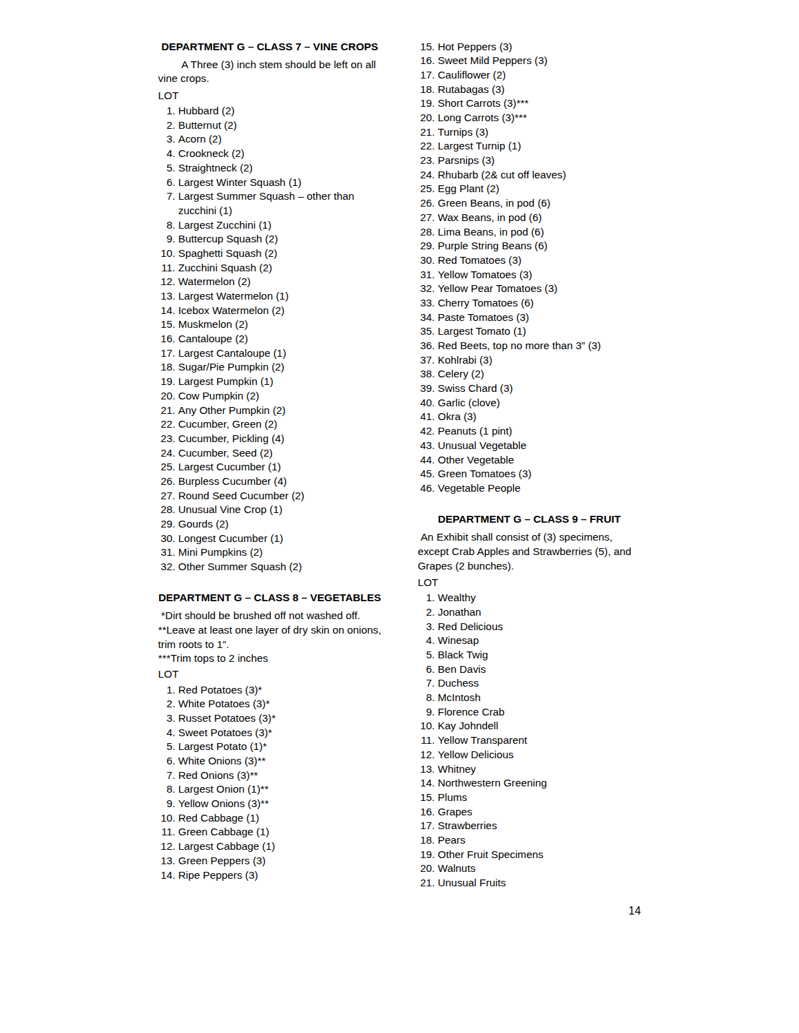DEPARTMENT G – CLASS 7 – VINE CROPS
A Three (3) inch stem should be left on all vine crops.
LOT
Hubbard (2)
Butternut (2)
Acorn (2)
Crookneck (2)
Straightneck (2)
Largest Winter Squash (1)
Largest Summer Squash – other than zucchini (1)
Largest Zucchini (1)
Buttercup Squash (2)
Spaghetti Squash (2)
Zucchini Squash (2)
Watermelon (2)
Largest Watermelon (1)
Icebox Watermelon (2)
Muskmelon (2)
Cantaloupe (2)
Largest Cantaloupe (1)
Sugar/Pie Pumpkin (2)
Largest Pumpkin (1)
Cow Pumpkin (2)
Any Other Pumpkin (2)
Cucumber, Green (2)
Cucumber, Pickling (4)
Cucumber, Seed (2)
Largest Cucumber (1)
Burpless Cucumber (4)
Round Seed Cucumber (2)
Unusual Vine Crop (1)
Gourds (2)
Longest Cucumber (1)
Mini Pumpkins (2)
Other Summer Squash (2)
DEPARTMENT G – CLASS 8 – VEGETABLES
*Dirt should be brushed off not washed off.
**Leave at least one layer of dry skin on onions, trim roots to 1”.
***Trim tops to 2 inches
LOT
Red Potatoes (3)*
White Potatoes (3)*
Russet Potatoes (3)*
Sweet Potatoes (3)*
Largest Potato (1)*
White Onions (3)**
Red Onions (3)**
Largest Onion (1)**
Yellow Onions (3)**
Red Cabbage (1)
Green Cabbage (1)
Largest Cabbage (1)
Green Peppers (3)
Ripe Peppers (3)
Hot Peppers (3)
Sweet Mild Peppers (3)
Cauliflower (2)
Rutabagas (3)
Short Carrots (3)***
Long Carrots (3)***
Turnips (3)
Largest Turnip (1)
Parsnips (3)
Rhubarb (2& cut off leaves)
Egg Plant (2)
Green Beans, in pod (6)
Wax Beans, in pod (6)
Lima Beans, in pod (6)
Purple String Beans (6)
Red Tomatoes (3)
Yellow Tomatoes (3)
Yellow Pear Tomatoes (3)
Cherry Tomatoes (6)
Paste Tomatoes (3)
Largest Tomato (1)
Red Beets, top no more than 3” (3)
Kohlrabi (3)
Celery (2)
Swiss Chard (3)
Garlic (clove)
Okra (3)
Peanuts (1 pint)
Unusual Vegetable
Other Vegetable
Green Tomatoes (3)
Vegetable People
DEPARTMENT G – CLASS 9 – FRUIT
An Exhibit shall consist of (3) specimens, except Crab Apples and Strawberries (5), and Grapes (2 bunches).
LOT
Wealthy
Jonathan
Red Delicious
Winesap
Black Twig
Ben Davis
Duchess
McIntosh
Florence Crab
Kay Johndell
Yellow Transparent
Yellow Delicious
Whitney
Northwestern Greening
Plums
Grapes
Strawberries
Pears
Other Fruit Specimens
Walnuts
Unusual Fruits
14